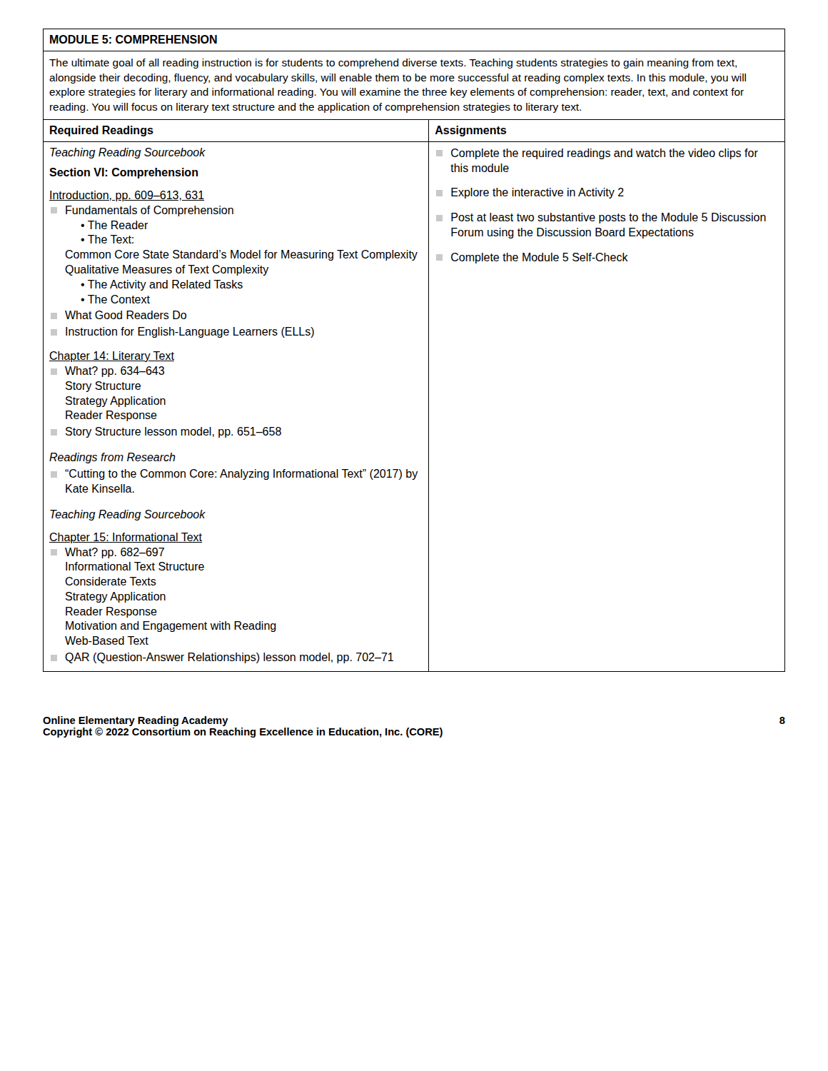| MODULE 5: COMPREHENSION |
| The ultimate goal of all reading instruction is for students to comprehend diverse texts. Teaching students strategies to gain meaning from text, alongside their decoding, fluency, and vocabulary skills, will enable them to be more successful at reading complex texts. In this module, you will explore strategies for literary and informational reading. You will examine the three key elements of comprehension: reader, text, and context for reading. You will focus on literary text structure and the application of comprehension strategies to literary text. |
| Required Readings | Assignments |
| Teaching Reading Sourcebook Section VI: Comprehension Introduction, pp. 609–613, 631 Fundamentals of Comprehension • The Reader • The Text: Common Core State Standard’s Model for Measuring Text Complexity Qualitative Measures of Text Complexity • The Activity and Related Tasks • The Context What Good Readers Do Instruction for English-Language Learners (ELLs) Chapter 14: Literary Text What? pp. 634–643 Story Structure Strategy Application Reader Response Story Structure lesson model, pp. 651–658 Readings from Research “Cutting to the Common Core: Analyzing Informational Text” (2017) by Kate Kinsella. Teaching Reading Sourcebook Chapter 15: Informational Text What? pp. 682–697 Informational Text Structure Considerate Texts Strategy Application Reader Response Motivation and Engagement with Reading Web-Based Text QAR (Question-Answer Relationships) lesson model, pp. 702–71 | Complete the required readings and watch the video clips for this module Explore the interactive in Activity 2 Post at least two substantive posts to the Module 5 Discussion Forum using the Discussion Board Expectations Complete the Module 5 Self-Check |
Online Elementary Reading Academy
Copyright © 2022 Consortium on Reaching Excellence in Education, Inc. (CORE)
8